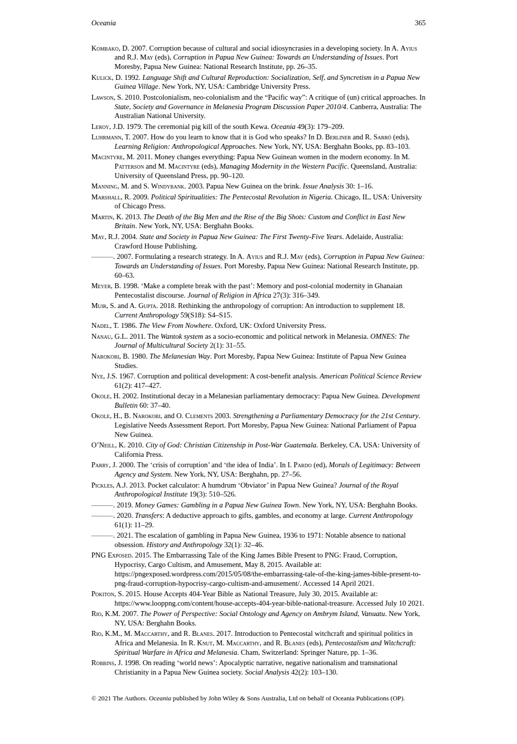Oceania
365
Kombako, D. 2007. Corruption because of cultural and social idiosyncrasies in a developing society. In A. Ayius and R.J. May (eds), Corruption in Papua New Guinea: Towards an Understanding of Issues. Port Moresby, Papua New Guinea: National Research Institute, pp. 26–35.
Kulick, D. 1992. Language Shift and Cultural Reproduction: Socialization, Self, and Syncretism in a Papua New Guinea Village. New York, NY, USA: Cambridge University Press.
Lawson, S. 2010. Postcolonialism, neo-colonialism and the “Pacific way”: A critique of (un) critical approaches. In State, Society and Governance in Melanesia Program Discussion Paper 2010/4. Canberra, Australia: The Australian National University.
Leroy, J.D. 1979. The ceremonial pig kill of the south Kewa. Oceania 49(3): 179–209.
Luhrmann, T. 2007. How do you learn to know that it is God who speaks? In D. Berliner and R. Sarró (eds), Learning Religion: Anthropological Approaches. New York, NY, USA: Berghahn Books, pp. 83–103.
Macintyre, M. 2011. Money changes everything: Papua New Guinean women in the modern economy. In M. Patterson and M. Macintyre (eds), Managing Modernity in the Western Pacific. Queensland, Australia: University of Queensland Press, pp. 90–120.
Manning, M. and S. Windybank. 2003. Papua New Guinea on the brink. Issue Analysis 30: 1–16.
Marshall, R. 2009. Political Spiritualities: The Pentecostal Revolution in Nigeria. Chicago, IL, USA: University of Chicago Press.
Martin, K. 2013. The Death of the Big Men and the Rise of the Big Shots: Custom and Conflict in East New Britain. New York, NY, USA: Berghahn Books.
May, R.J. 2004. State and Society in Papua New Guinea: The First Twenty-Five Years. Adelaide, Australia: Crawford House Publishing.
———. 2007. Formulating a research strategy. In A. Ayius and R.J. May (eds), Corruption in Papua New Guinea: Towards an Understanding of Issues. Port Moresby, Papua New Guinea: National Research Institute, pp. 60–63.
Meyer, B. 1998. ‘Make a complete break with the past’: Memory and post-colonial modernity in Ghanaian Pentecostalist discourse. Journal of Religion in Africa 27(3): 316–349.
Muir, S. and A. Gupta. 2018. Rethinking the anthropology of corruption: An introduction to supplement 18. Current Anthropology 59(S18): S4–S15.
Nadel, T. 1986. The View From Nowhere. Oxford, UK: Oxford University Press.
Nanau, G.L. 2011. The Wantok system as a socio-economic and political network in Melanesia. OMNES: The Journal of Multicultural Society 2(1): 31–55.
Narokobi, B. 1980. The Melanesian Way. Port Moresby, Papua New Guinea: Institute of Papua New Guinea Studies.
Nye, J.S. 1967. Corruption and political development: A cost-benefit analysis. American Political Science Review 61(2): 417–427.
Okole, H. 2002. Institutional decay in a Melanesian parliamentary democracy: Papua New Guinea. Development Bulletin 60: 37–40.
Okole, H., B. Narokobi, and O. Clements 2003. Strengthening a Parliamentary Democracy for the 21st Century. Legislative Needs Assessment Report. Port Moresby, Papua New Guinea: National Parliament of Papua New Guinea.
O’Neill, K. 2010. City of God: Christian Citizenship in Post-War Guatemala. Berkeley, CA, USA: University of California Press.
Parry, J. 2000. The ‘crisis of corruption’ and ‘the idea of India’. In I. Pardo (ed), Morals of Legitimacy: Between Agency and System. New York, NY, USA: Berghahn, pp. 27–56.
Pickles, A.J. 2013. Pocket calculator: A humdrum ‘Obviator’ in Papua New Guinea? Journal of the Royal Anthropological Institute 19(3): 510–526.
———. 2019. Money Games: Gambling in a Papua New Guinea Town. New York, NY, USA: Berghahn Books.
———. 2020. Transfers: A deductive approach to gifts, gambles, and economy at large. Current Anthropology 61(1): 11–29.
———. 2021. The escalation of gambling in Papua New Guinea, 1936 to 1971: Notable absence to national obsession. History and Anthropology 32(1): 32–46.
PNG Exposed. 2015. The Embarrassing Tale of the King James Bible Present to PNG: Fraud, Corruption, Hypocrisy, Cargo Cultism, and Amusement, May 8, 2015. Available at: https://pngexposed.wordpress.com/2015/05/08/the-embarrassing-tale-of-the-king-james-bible-present-to-png-fraud-corruption-hypocrisy-cargo-cultism-and-amusement/. Accessed 14 April 2021.
Pokiton, S. 2015. House Accepts 404-Year Bible as National Treasure, July 30, 2015. Available at: https://www.looppng.com/content/house-accepts-404-year-bible-national-treasure. Accessed July 10 2021.
Rio, K.M. 2007. The Power of Perspective: Social Ontology and Agency on Ambrym Island, Vanuatu. New York, NY, USA: Berghahn Books.
Rio, K.M., M. Maccarthy, and R. Blanes. 2017. Introduction to Pentecostal witchcraft and spiritual politics in Africa and Melanesia. In R. Knut, M. Maccarthy, and R. Blanes (eds), Pentecostalism and Witchcraft: Spiritual Warfare in Africa and Melanesia. Cham, Switzerland: Springer Nature, pp. 1–36.
Robbins, J. 1998. On reading ‘world news’: Apocalyptic narrative, negative nationalism and transnational Christianity in a Papua New Guinea society. Social Analysis 42(2): 103–130.
© 2021 The Authors. Oceania published by John Wiley & Sons Australia, Ltd on behalf of Oceania Publications (OP).